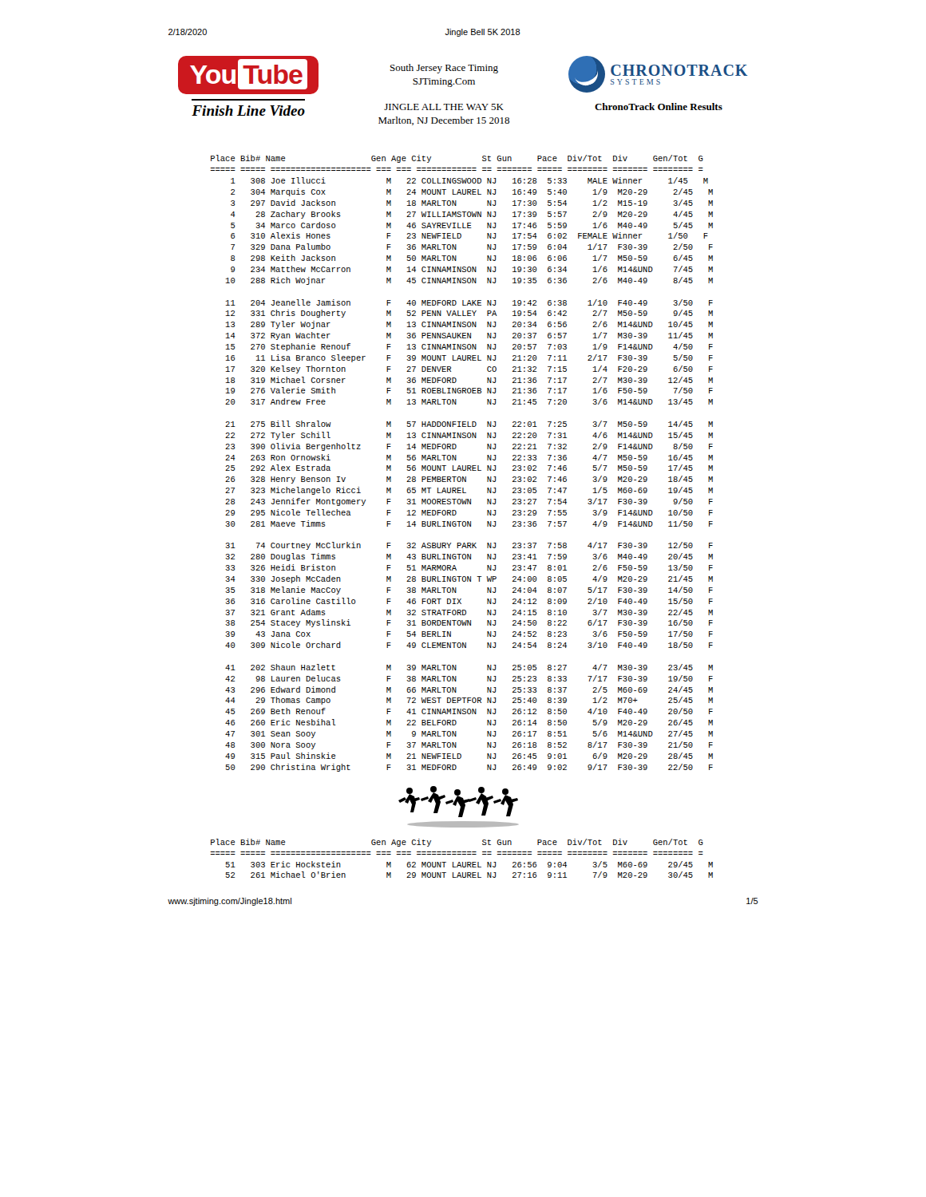2/18/2020
Jingle Bell 5K 2018
You Tube
Finish Line Video
South Jersey Race Timing
SJTiming.Com
JINGLE ALL THE WAY 5K
Marlton, NJ December 15 2018
CHRONO TRACK
SYSTEMS
ChronoTrack Online Results
Place Bib# Name                 Gen Age City          St Gun     Pace  Div/Tot  Div     Gen/Tot  G
===== ===== ==================== === === ============ == ======= ===== ======== ======= ======== =
    1   308 Joe Illucci            M   22 COLLINGSWOOD NJ   16:28  5:33    MALE Winner     1/45   M
    2   304 Marquis Cox            M   24 MOUNT LAUREL NJ   16:49  5:40     1/9  M20-29     2/45   M
    3   297 David Jackson          M   18 MARLTON      NJ   17:30  5:54     1/2  M15-19     3/45   M
    4    28 Zachary Brooks         M   27 WILLIAMSTOWN NJ   17:39  5:57     2/9  M20-29     4/45   M
    5    34 Marco Cardoso          M   46 SAYREVILLE   NJ   17:46  5:59     1/6  M40-49     5/45   M
    6   310 Alexis Hones           F   23 NEWFIELD     NJ   17:54  6:02  FEMALE Winner     1/50   F
    7   329 Dana Palumbo           F   36 MARLTON      NJ   17:59  6:04    1/17  F30-39     2/50   F
    8   298 Keith Jackson          M   50 MARLTON      NJ   18:06  6:06     1/7  M50-59     6/45   M
    9   234 Matthew McCarron       M   14 CINNAMINSON  NJ   19:30  6:34     1/6  M14&UND    7/45   M
   10   288 Rich Wojnar            M   45 CINNAMINSON  NJ   19:35  6:36     2/6  M40-49     8/45   M

   11   204 Jeanelle Jamison       F   40 MEDFORD LAKE NJ   19:42  6:38    1/10  F40-49     3/50   F
   12   331 Chris Dougherty        M   52 PENN VALLEY  PA   19:54  6:42     2/7  M50-59     9/45   M
   13   289 Tyler Wojnar           M   13 CINNAMINSON  NJ   20:34  6:56     2/6  M14&UND   10/45   M
   14   372 Ryan Wachter           M   36 PENNSAUKEN   NJ   20:37  6:57     1/7  M30-39    11/45   M
   15   270 Stephanie Renouf       F   13 CINNAMINSON  NJ   20:57  7:03     1/9  F14&UND    4/50   F
   16    11 Lisa Branco Sleeper    F   39 MOUNT LAUREL NJ   21:20  7:11    2/17  F30-39     5/50   F
   17   320 Kelsey Thornton        F   27 DENVER       CO   21:32  7:15     1/4  F20-29     6/50   F
   18   319 Michael Corsner        M   36 MEDFORD      NJ   21:36  7:17     2/7  M30-39    12/45   M
   19   276 Valerie Smith          F   51 ROEBLINGROEB NJ   21:36  7:17     1/6  F50-59     7/50   F
   20   317 Andrew Free            M   13 MARLTON      NJ   21:45  7:20     3/6  M14&UND   13/45   M

   21   275 Bill Shralow           M   57 HADDONFIELD  NJ   22:01  7:25     3/7  M50-59    14/45   M
   22   272 Tyler Schill           M   13 CINNAMINSON  NJ   22:20  7:31     4/6  M14&UND   15/45   M
   23   390 Olivia Bergenholtz     F   14 MEDFORD      NJ   22:21  7:32     2/9  F14&UND    8/50   F
   24   263 Ron Ornowski           M   56 MARLTON      NJ   22:33  7:36     4/7  M50-59    16/45   M
   25   292 Alex Estrada           M   56 MOUNT LAUREL NJ   23:02  7:46     5/7  M50-59    17/45   M
   26   328 Henry Benson Iv        M   28 PEMBERTON    NJ   23:02  7:46     3/9  M20-29    18/45   M
   27   323 Michelangelo Ricci     M   65 MT LAUREL    NJ   23:05  7:47     1/5  M60-69    19/45   M
   28   243 Jennifer Montgomery    F   31 MOORESTOWN   NJ   23:27  7:54    3/17  F30-39     9/50   F
   29   295 Nicole Tellechea       F   12 MEDFORD      NJ   23:29  7:55     3/9  F14&UND   10/50   F
   30   281 Maeve Timms            F   14 BURLINGTON   NJ   23:36  7:57     4/9  F14&UND   11/50   F

   31    74 Courtney McClurkin     F   32 ASBURY PARK  NJ   23:37  7:58    4/17  F30-39    12/50   F
   32   280 Douglas Timms          M   43 BURLINGTON   NJ   23:41  7:59     3/6  M40-49    20/45   M
   33   326 Heidi Briston          F   51 MARMORA      NJ   23:47  8:01     2/6  F50-59    13/50   F
   34   330 Joseph McCaden         M   28 BURLINGTON T WP   24:00  8:05     4/9  M20-29    21/45   M
   35   318 Melanie MacCoy         F   38 MARLTON      NJ   24:04  8:07    5/17  F30-39    14/50   F
   36   316 Caroline Castillo      F   46 FORT DIX     NJ   24:12  8:09    2/10  F40-49    15/50   F
   37   321 Grant Adams            M   32 STRATFORD    NJ   24:15  8:10     3/7  M30-39    22/45   M
   38   254 Stacey Myslinski       F   31 BORDENTOWN   NJ   24:50  8:22    6/17  F30-39    16/50   F
   39    43 Jana Cox               F   54 BERLIN       NJ   24:52  8:23     3/6  F50-59    17/50   F
   40   309 Nicole Orchard         F   49 CLEMENTON    NJ   24:54  8:24    3/10  F40-49    18/50   F

   41   202 Shaun Hazlett          M   39 MARLTON      NJ   25:05  8:27     4/7  M30-39    23/45   M
   42    98 Lauren Delucas         F   38 MARLTON      NJ   25:23  8:33    7/17  F30-39    19/50   F
   43   296 Edward Dimond          M   66 MARLTON      NJ   25:33  8:37     2/5  M60-69    24/45   M
   44    29 Thomas Campo           M   72 WEST DEPTFOR NJ   25:40  8:39     1/2  M70+      25/45   M
   45   269 Beth Renouf            F   41 CINNAMINSON  NJ   26:12  8:50    4/10  F40-49    20/50   F
   46   260 Eric Nesbihal          M   22 BELFORD      NJ   26:14  8:50     5/9  M20-29    26/45   M
   47   301 Sean Sooy              M    9 MARLTON      NJ   26:17  8:51     5/6  M14&UND   27/45   M
   48   300 Nora Sooy              F   37 MARLTON      NJ   26:18  8:52    8/17  F30-39    21/50   F
   49   315 Paul Shinskie          M   21 NEWFIELD     NJ   26:45  9:01     6/9  M20-29    28/45   M
   50   290 Christina Wright       F   31 MEDFORD      NJ   26:49  9:02    9/17  F30-39    22/50   F
Place Bib# Name                 Gen Age City          St Gun     Pace  Div/Tot  Div     Gen/Tot  G
===== ===== ==================== === === ============ == ======= ===== ======== ======= ======== =
   51   303 Eric Hockstein         M   62 MOUNT LAUREL NJ   26:56  9:04     3/5  M60-69    29/45   M
   52   261 Michael O'Brien        M   29 MOUNT LAUREL NJ   27:16  9:11     7/9  M20-29    30/45   M
www.sjtiming.com/Jingle18.html
1/5